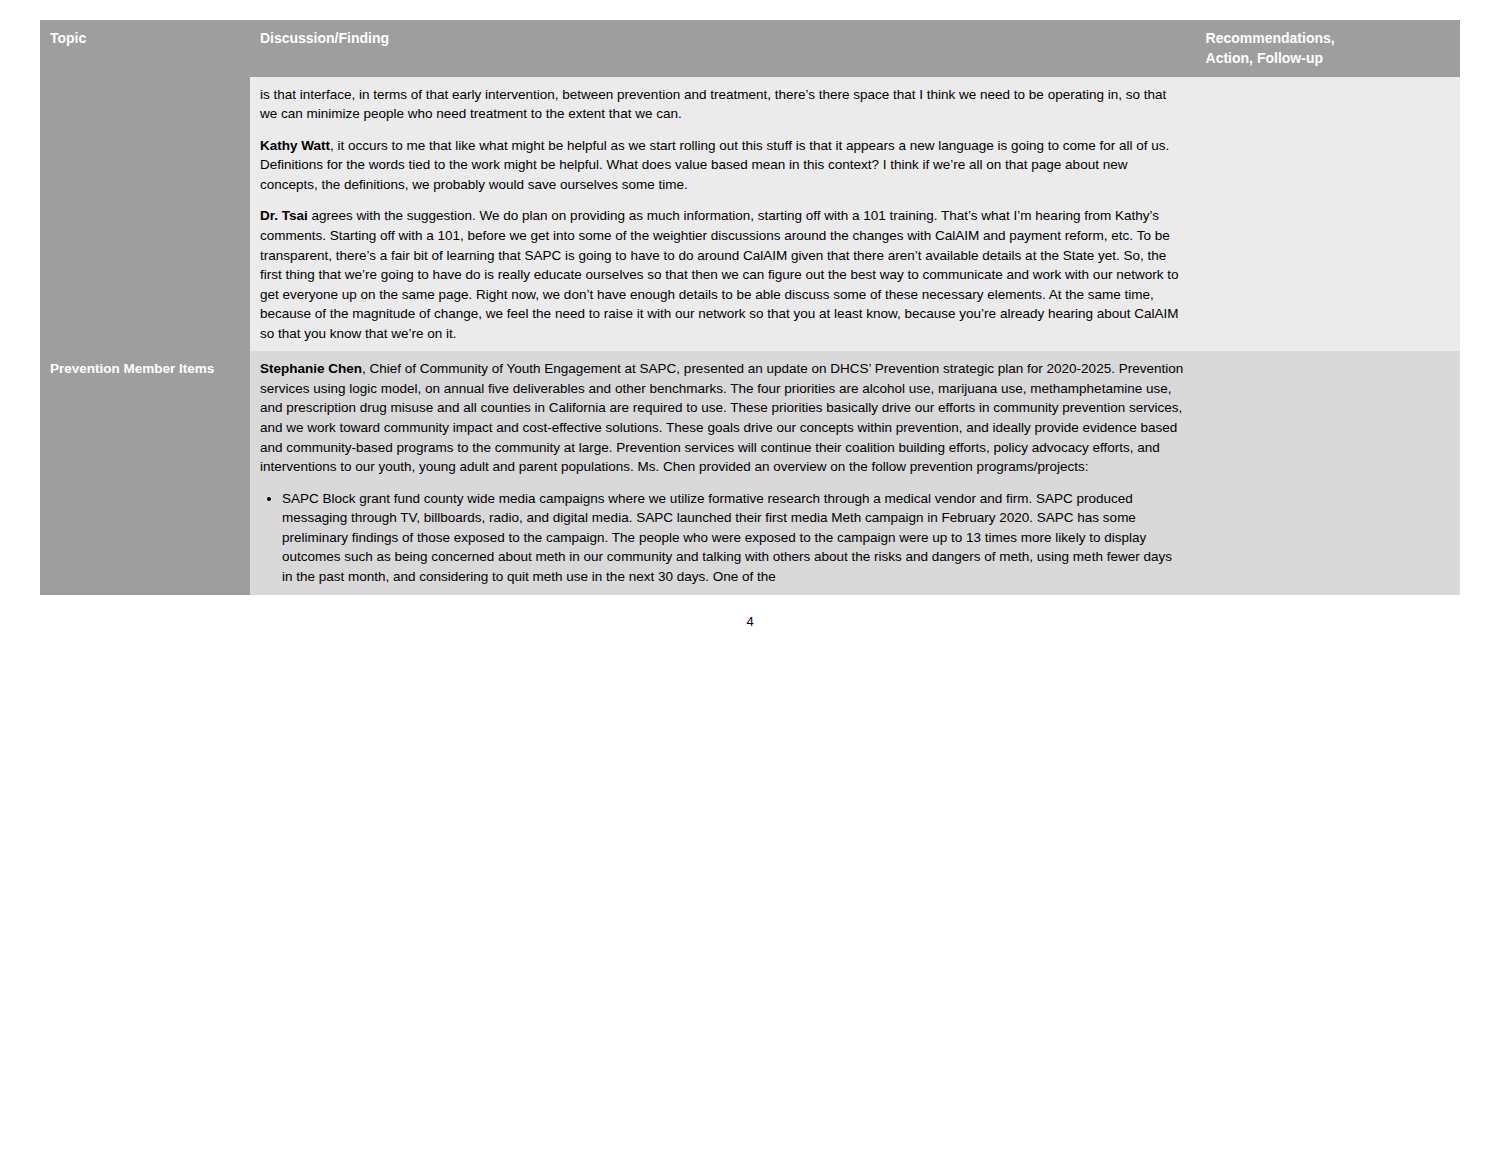| Topic | Discussion/Finding | Recommendations, Action, Follow-up |
| --- | --- | --- |
| | is that interface, in terms of that early intervention, between prevention and treatment, there’s there space that I think we need to be operating in, so that we can minimize people who need treatment to the extent that we can. Kathy Watt , it occurs to me that like what might be helpful as we start rolling out this stuff is that it appears a new language is going to come for all of us. Definitions for the words tied to the work might be helpful. What does value based mean in this context? I think if we’re all on that page about new concepts, the definitions, we probably would save ourselves some time. Dr. Tsai agrees with the suggestion. We do plan on providing as much information, starting off with a 101 training. That’s what I’m hearing from Kathy’s comments. Starting off with a 101, before we get into some of the weightier discussions around the changes with CalAIM and payment reform, etc. To be transparent, there’s a fair bit of learning that SAPC is going to have to do around CalAIM given that there aren’t available details at the State yet. So, the first thing that we’re going to have do is really educate ourselves so that then we can figure out the best way to communicate and work with our network to get everyone up on the same page. Right now, we don’t have enough details to be able discuss some of these necessary elements. At the same time, because of the magnitude of change, we feel the need to raise it with our network so that you at least know, because you’re already hearing about CalAIM so that you know that we’re on it. | |
| Prevention Member Items | Stephanie Chen , Chief of Community of Youth Engagement at SAPC, presented an update on DHCS’ Prevention strategic plan for 2020-2025. Prevention services using logic model, on annual five deliverables and other benchmarks. The four priorities are alcohol use, marijuana use, methamphetamine use, and prescription drug misuse and all counties in California are required to use. These priorities basically drive our efforts in community prevention services, and we work toward community impact and cost-effective solutions. These goals drive our concepts within prevention, and ideally provide evidence based and community-based programs to the community at large. Prevention services will continue their coalition building efforts, policy advocacy efforts, and interventions to our youth, young adult and parent populations. Ms. Chen provided an overview on the follow prevention programs/projects: SAPC Block grant fund county wide media campaigns where we utilize formative research through a medical vendor and firm. SAPC produced messaging through TV, billboards, radio, and digital media. SAPC launched their first media Meth campaign in February 2020. SAPC has some preliminary findings of those exposed to the campaign. The people who were exposed to the campaign were up to 13 times more likely to display outcomes such as being concerned about meth in our community and talking with others about the risks and dangers of meth, using meth fewer days in the past month, and considering to quit meth use in the next 30 days. One of the | |
4